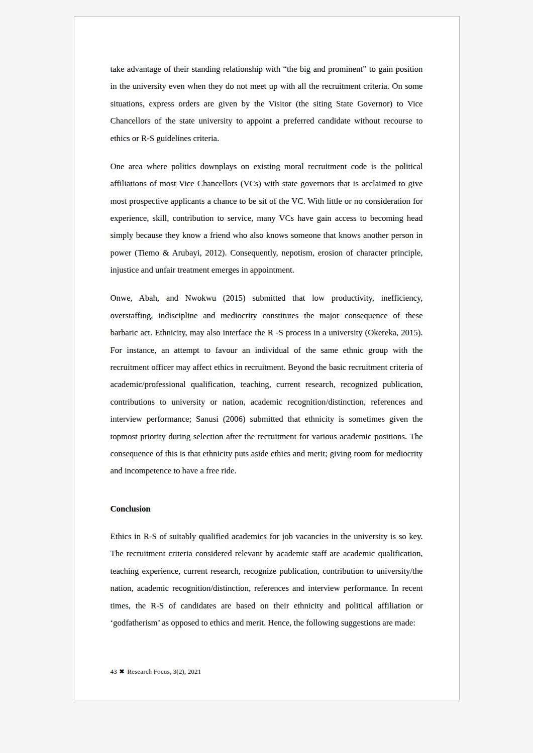take advantage of their standing relationship with “the big and prominent” to gain position in the university even when they do not meet up with all the recruitment criteria. On some situations, express orders are given by the Visitor (the siting State Governor) to Vice Chancellors of the state university to appoint a preferred candidate without recourse to ethics or R-S guidelines criteria.
One area where politics downplays on existing moral recruitment code is the political affiliations of most Vice Chancellors (VCs) with state governors that is acclaimed to give most prospective applicants a chance to be sit of the VC. With little or no consideration for experience, skill, contribution to service, many VCs have gain access to becoming head simply because they know a friend who also knows someone that knows another person in power (Tiemo & Arubayi, 2012). Consequently, nepotism, erosion of character principle, injustice and unfair treatment emerges in appointment.
Onwe, Abah, and Nwokwu (2015) submitted that low productivity, inefficiency, overstaffing, indiscipline and mediocrity constitutes the major consequence of these barbaric act. Ethnicity, may also interface the R -S process in a university (Okereka, 2015). For instance, an attempt to favour an individual of the same ethnic group with the recruitment officer may affect ethics in recruitment. Beyond the basic recruitment criteria of academic/professional qualification, teaching, current research, recognized publication, contributions to university or nation, academic recognition/distinction, references and interview performance; Sanusi (2006) submitted that ethnicity is sometimes given the topmost priority during selection after the recruitment for various academic positions. The consequence of this is that ethnicity puts aside ethics and merit; giving room for mediocrity and incompetence to have a free ride.
Conclusion
Ethics in R-S of suitably qualified academics for job vacancies in the university is so key. The recruitment criteria considered relevant by academic staff are academic qualification, teaching experience, current research, recognize publication, contribution to university/the nation, academic recognition/distinction, references and interview performance. In recent times, the R-S of candidates are based on their ethnicity and political affiliation or ‘godfatherism’ as opposed to ethics and merit. Hence, the following suggestions are made:
43✖Research Focus, 3(2), 2021